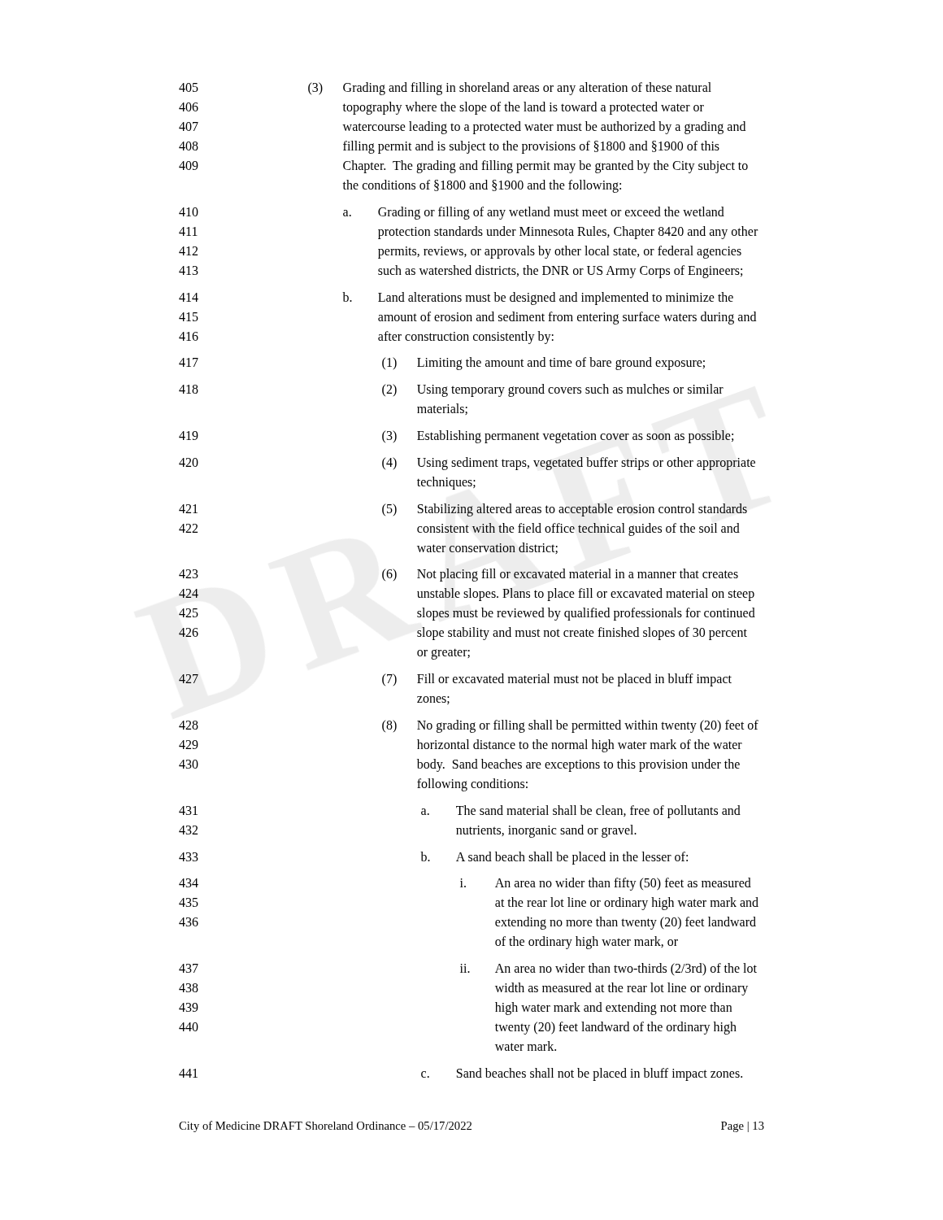DRAFT
| 405 406 407 408 409 | (3) Grading and filling in shoreland areas or any alteration of these natural topography where the slope of the land is toward a protected water or watercourse leading to a protected water must be authorized by a grading and filling permit and is subject to the provisions of §1800 and §1900 of this Chapter. The grading and filling permit may be granted by the City subject to the conditions of §1800 and §1900 and the following: |
| 410 411 412 413 | a. Grading or filling of any wetland must meet or exceed the wetland protection standards under Minnesota Rules, Chapter 8420 and any other permits, reviews, or approvals by other local state, or federal agencies such as watershed districts, the DNR or US Army Corps of Engineers; |
| 414 415 416 | b. Land alterations must be designed and implemented to minimize the amount of erosion and sediment from entering surface waters during and after construction consistently by: |
| 417 | (1) Limiting the amount and time of bare ground exposure; |
| 418 | (2) Using temporary ground covers such as mulches or similar materials; |
| 419 | (3) Establishing permanent vegetation cover as soon as possible; |
| 420 | (4) Using sediment traps, vegetated buffer strips or other appropriate techniques; |
| 421 422 | (5) Stabilizing altered areas to acceptable erosion control standards consistent with the field office technical guides of the soil and water conservation district; |
| 423 424 425 426 | (6) Not placing fill or excavated material in a manner that creates unstable slopes. Plans to place fill or excavated material on steep slopes must be reviewed by qualified professionals for continued slope stability and must not create finished slopes of 30 percent or greater; |
| 427 | (7) Fill or excavated material must not be placed in bluff impact zones; |
| 428 429 430 | (8) No grading or filling shall be permitted within twenty (20) feet of horizontal distance to the normal high water mark of the water body. Sand beaches are exceptions to this provision under the following conditions: |
| 431 432 | a. The sand material shall be clean, free of pollutants and nutrients, inorganic sand or gravel. |
| 433 | b. A sand beach shall be placed in the lesser of: |
| 434 435 436 | i. An area no wider than fifty (50) feet as measured at the rear lot line or ordinary high water mark and extending no more than twenty (20) feet landward of the ordinary high water mark, or |
| 437 438 439 440 | ii. An area no wider than two-thirds (2/3rd) of the lot width as measured at the rear lot line or ordinary high water mark and extending not more than twenty (20) feet landward of the ordinary high water mark. |
| 441 | c. Sand beaches shall not be placed in bluff impact zones. |
City of Medicine DRAFT Shoreland Ordinance – 05/17/2022
Page | 13